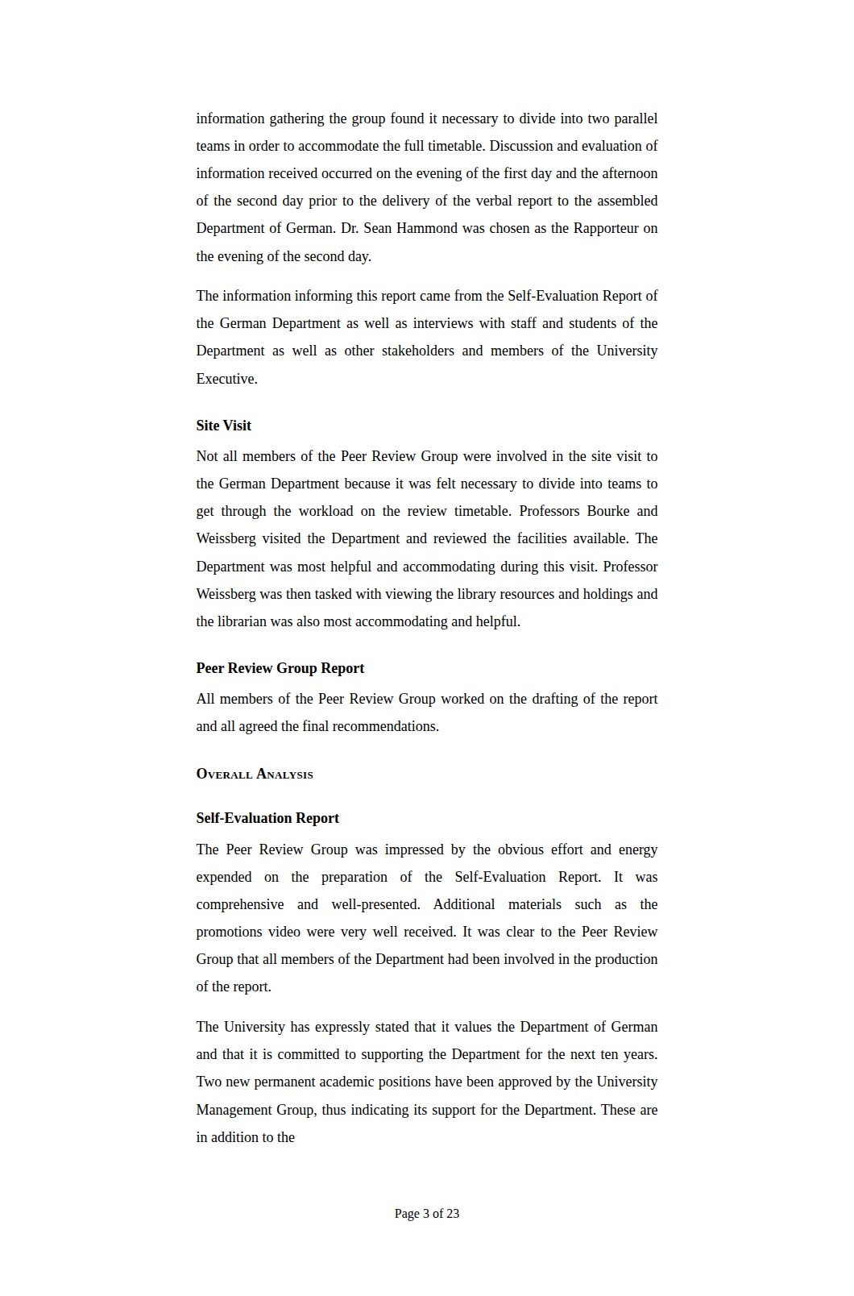information gathering the group found it necessary to divide into two parallel teams in order to accommodate the full timetable. Discussion and evaluation of information received occurred on the evening of the first day and the afternoon of the second day prior to the delivery of the verbal report to the assembled Department of German. Dr. Sean Hammond was chosen as the Rapporteur on the evening of the second day.
The information informing this report came from the Self-Evaluation Report of the German Department as well as interviews with staff and students of the Department as well as other stakeholders and members of the University Executive.
Site Visit
Not all members of the Peer Review Group were involved in the site visit to the German Department because it was felt necessary to divide into teams to get through the workload on the review timetable. Professors Bourke and Weissberg visited the Department and reviewed the facilities available. The Department was most helpful and accommodating during this visit. Professor Weissberg was then tasked with viewing the library resources and holdings and the librarian was also most accommodating and helpful.
Peer Review Group Report
All members of the Peer Review Group worked on the drafting of the report and all agreed the final recommendations.
Overall Analysis
Self-Evaluation Report
The Peer Review Group was impressed by the obvious effort and energy expended on the preparation of the Self-Evaluation Report. It was comprehensive and well-presented. Additional materials such as the promotions video were very well received. It was clear to the Peer Review Group that all members of the Department had been involved in the production of the report.
The University has expressly stated that it values the Department of German and that it is committed to supporting the Department for the next ten years. Two new permanent academic positions have been approved by the University Management Group, thus indicating its support for the Department. These are in addition to the
Page 3 of 23